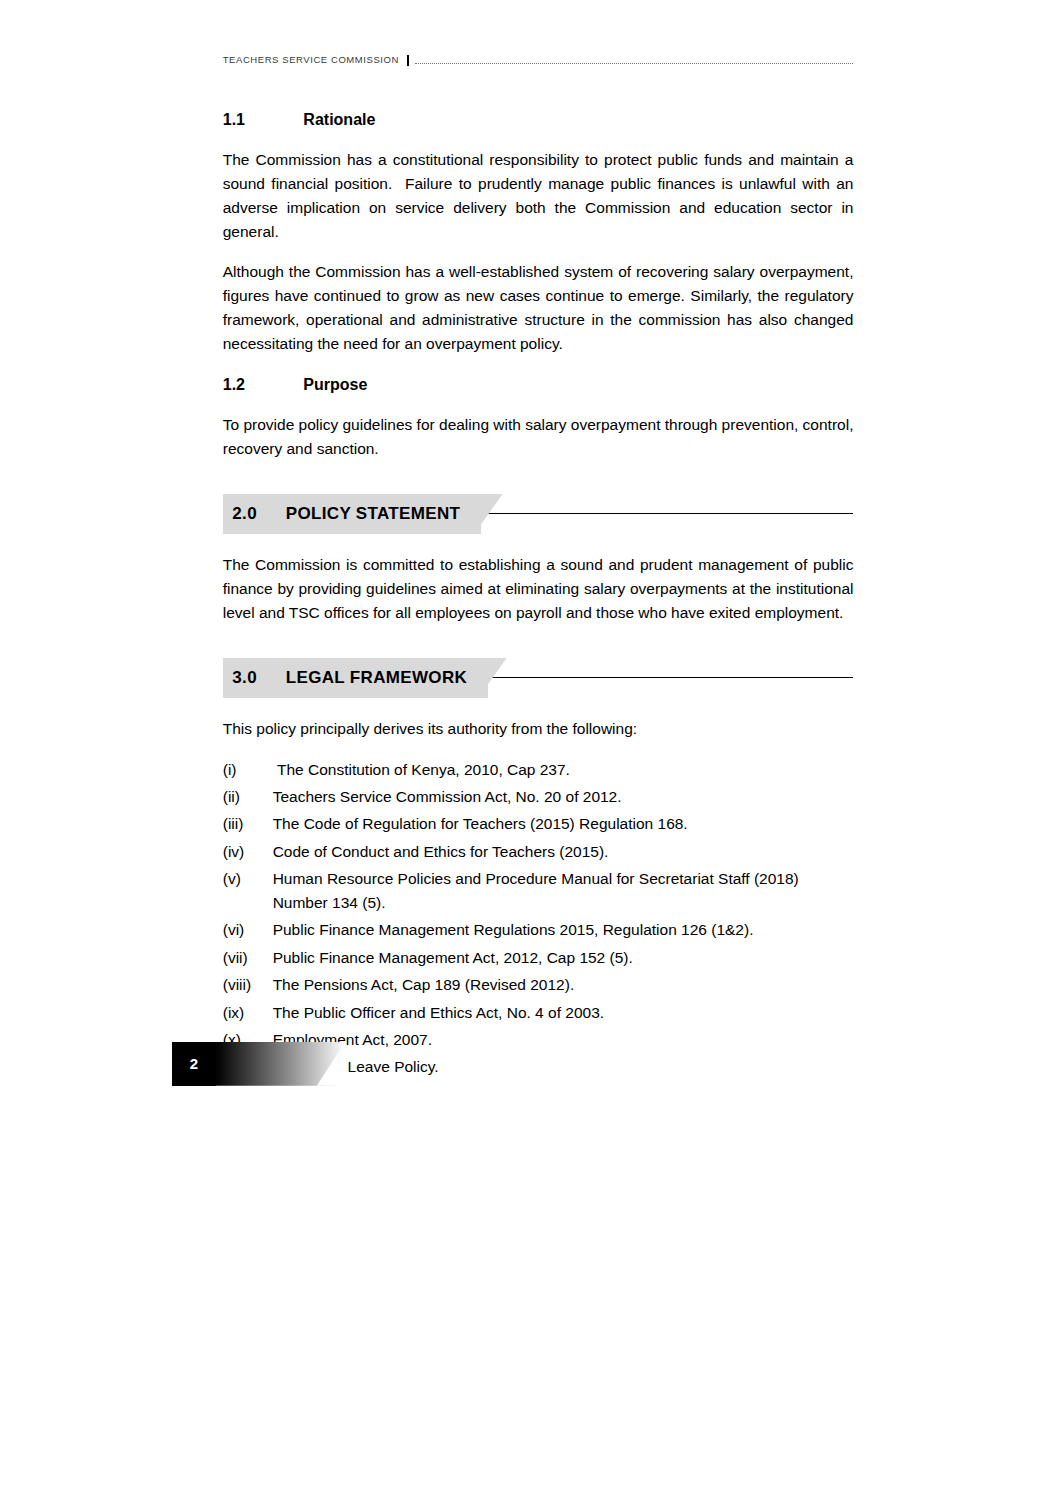Teachers Service Commission
1.1 Rationale
The Commission has a constitutional responsibility to protect public funds and maintain a sound financial position. Failure to prudently manage public finances is unlawful with an adverse implication on service delivery both the Commission and education sector in general.
Although the Commission has a well-established system of recovering salary overpayment, figures have continued to grow as new cases continue to emerge. Similarly, the regulatory framework, operational and administrative structure in the commission has also changed necessitating the need for an overpayment policy.
1.2 Purpose
To provide policy guidelines for dealing with salary overpayment through prevention, control, recovery and sanction.
2.0 POLICY STATEMENT
The Commission is committed to establishing a sound and prudent management of public finance by providing guidelines aimed at eliminating salary overpayments at the institutional level and TSC offices for all employees on payroll and those who have exited employment.
3.0 LEGAL FRAMEWORK
This policy principally derives its authority from the following:
(i) The Constitution of Kenya, 2010, Cap 237.
(ii) Teachers Service Commission Act, No. 20 of 2012.
(iii) The Code of Regulation for Teachers (2015) Regulation 168.
(iv) Code of Conduct and Ethics for Teachers (2015).
(v) Human Resource Policies and Procedure Manual for Secretariat Staff (2018) Number 134 (5).
(vi) Public Finance Management Regulations 2015, Regulation 126 (1&2).
(vii) Public Finance Management Act, 2012, Cap 152 (5).
(viii) The Pensions Act, Cap 189 (Revised 2012).
(ix) The Public Officer and Ethics Act, No. 4 of 2003.
(x) Employment Act, 2007.
(xi) The Study Leave Policy.
2